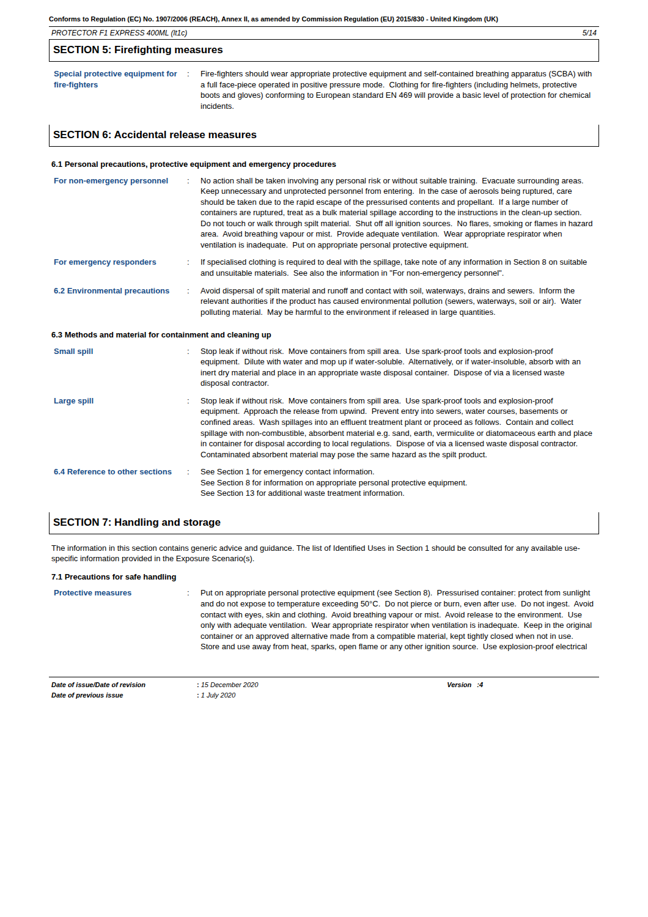Conforms to Regulation (EC) No. 1907/2006 (REACH), Annex II, as amended by Commission Regulation (EU) 2015/830 - United Kingdom (UK)
PROTECTOR F1 EXPRESS 400ML (lt1c) 5/14
SECTION 5: Firefighting measures
| Special protective equipment for fire-fighters | : | Fire-fighters should wear appropriate protective equipment and self-contained breathing apparatus (SCBA) with a full face-piece operated in positive pressure mode. Clothing for fire-fighters (including helmets, protective boots and gloves) conforming to European standard EN 469 will provide a basic level of protection for chemical incidents. |
SECTION 6: Accidental release measures
6.1 Personal precautions, protective equipment and emergency procedures
| For non-emergency personnel | : | No action shall be taken involving any personal risk or without suitable training. Evacuate surrounding areas. Keep unnecessary and unprotected personnel from entering. In the case of aerosols being ruptured, care should be taken due to the rapid escape of the pressurised contents and propellant. If a large number of containers are ruptured, treat as a bulk material spillage according to the instructions in the clean-up section. Do not touch or walk through spilt material. Shut off all ignition sources. No flares, smoking or flames in hazard area. Avoid breathing vapour or mist. Provide adequate ventilation. Wear appropriate respirator when ventilation is inadequate. Put on appropriate personal protective equipment. |
| For emergency responders | : | If specialised clothing is required to deal with the spillage, take note of any information in Section 8 on suitable and unsuitable materials. See also the information in "For non-emergency personnel". |
| 6.2 Environmental precautions | : | Avoid dispersal of spilt material and runoff and contact with soil, waterways, drains and sewers. Inform the relevant authorities if the product has caused environmental pollution (sewers, waterways, soil or air). Water polluting material. May be harmful to the environment if released in large quantities. |
6.3 Methods and material for containment and cleaning up
| Small spill | : | Stop leak if without risk. Move containers from spill area. Use spark-proof tools and explosion-proof equipment. Dilute with water and mop up if water-soluble. Alternatively, or if water-insoluble, absorb with an inert dry material and place in an appropriate waste disposal container. Dispose of via a licensed waste disposal contractor. |
| Large spill | : | Stop leak if without risk. Move containers from spill area. Use spark-proof tools and explosion-proof equipment. Approach the release from upwind. Prevent entry into sewers, water courses, basements or confined areas. Wash spillages into an effluent treatment plant or proceed as follows. Contain and collect spillage with non-combustible, absorbent material e.g. sand, earth, vermiculite or diatomaceous earth and place in container for disposal according to local regulations. Dispose of via a licensed waste disposal contractor. Contaminated absorbent material may pose the same hazard as the spilt product. |
| 6.4 Reference to other sections | : | See Section 1 for emergency contact information. See Section 8 for information on appropriate personal protective equipment. See Section 13 for additional waste treatment information. |
SECTION 7: Handling and storage
The information in this section contains generic advice and guidance. The list of Identified Uses in Section 1 should be consulted for any available use-specific information provided in the Exposure Scenario(s).
7.1 Precautions for safe handling
| Protective measures | : | Put on appropriate personal protective equipment (see Section 8). Pressurised container: protect from sunlight and do not expose to temperature exceeding 50°C. Do not pierce or burn, even after use. Do not ingest. Avoid contact with eyes, skin and clothing. Avoid breathing vapour or mist. Avoid release to the environment. Use only with adequate ventilation. Wear appropriate respirator when ventilation is inadequate. Keep in the original container or an approved alternative made from a compatible material, kept tightly closed when not in use. Store and use away from heat, sparks, open flame or any other ignition source. Use explosion-proof electrical |
| Date of issue/Date of revision | : 15 December 2020 | Version :4 |
| Date of previous issue | : 1 July 2020 | |